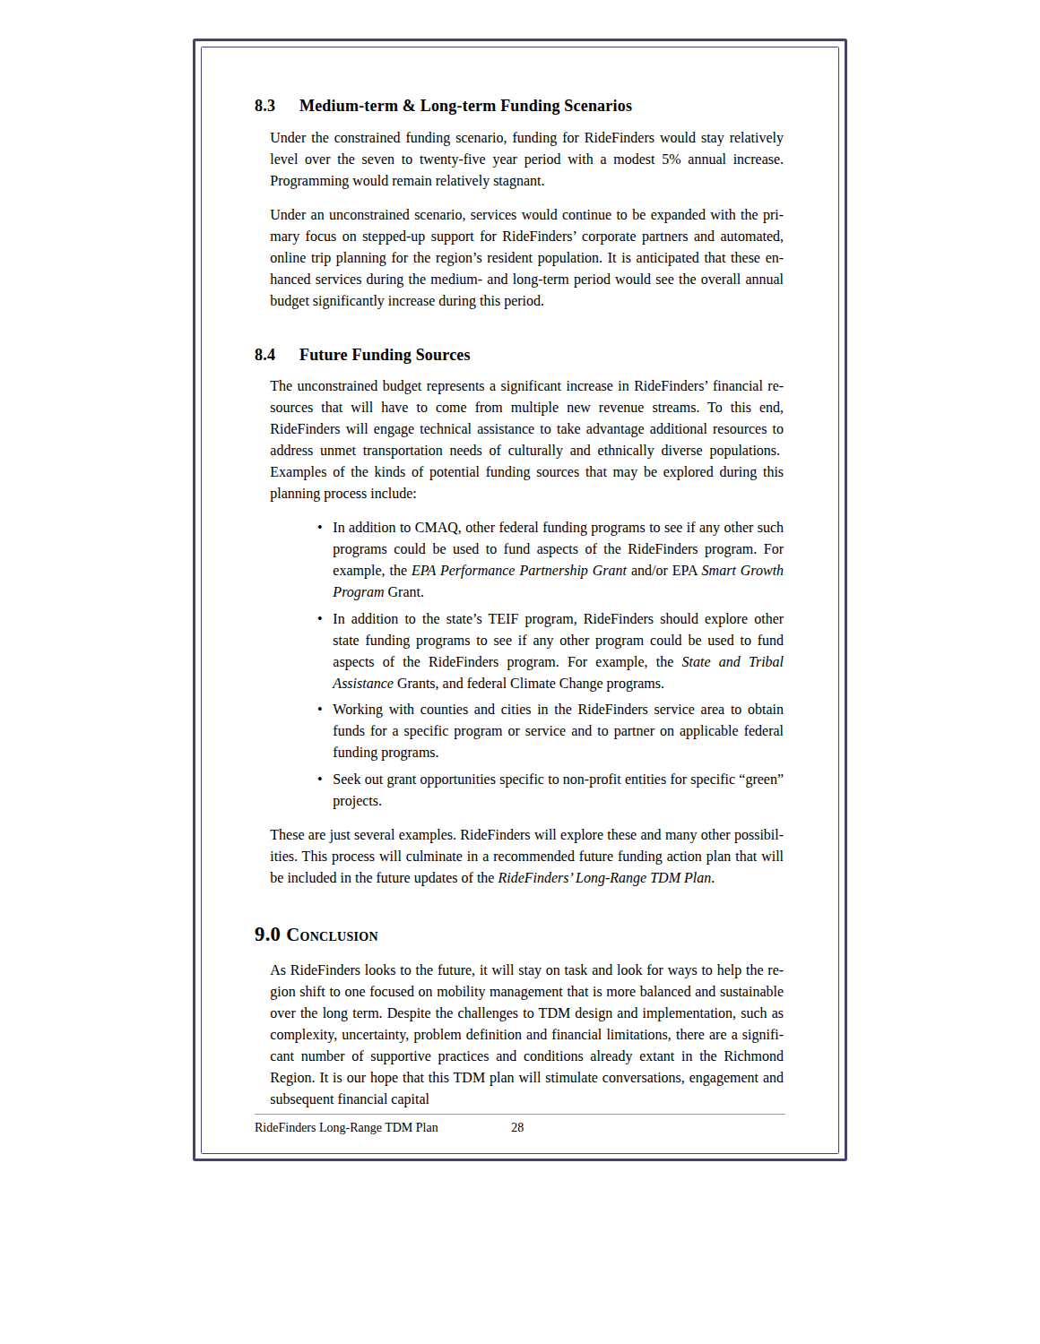8.3 Medium-term & Long-term Funding Scenarios
Under the constrained funding scenario, funding for RideFinders would stay relatively level over the seven to twenty-five year period with a modest 5% annual increase. Programming would remain relatively stagnant.
Under an unconstrained scenario, services would continue to be expanded with the primary focus on stepped-up support for RideFinders’ corporate partners and automated, online trip planning for the region’s resident population. It is anticipated that these enhanced services during the medium- and long-term period would see the overall annual budget significantly increase during this period.
8.4 Future Funding Sources
The unconstrained budget represents a significant increase in RideFinders’ financial resources that will have to come from multiple new revenue streams. To this end, RideFinders will engage technical assistance to take advantage additional resources to address unmet transportation needs of culturally and ethnically diverse populations. Examples of the kinds of potential funding sources that may be explored during this planning process include:
In addition to CMAQ, other federal funding programs to see if any other such programs could be used to fund aspects of the RideFinders program. For example, the EPA Performance Partnership Grant and/or EPA Smart Growth Program Grant.
In addition to the state’s TEIF program, RideFinders should explore other state funding programs to see if any other program could be used to fund aspects of the RideFinders program. For example, the State and Tribal Assistance Grants, and federal Climate Change programs.
Working with counties and cities in the RideFinders service area to obtain funds for a specific program or service and to partner on applicable federal funding programs.
Seek out grant opportunities specific to non-profit entities for specific “green” projects.
These are just several examples. RideFinders will explore these and many other possibilities. This process will culminate in a recommended future funding action plan that will be included in the future updates of the RideFinders’ Long-Range TDM Plan.
9.0 Conclusion
As RideFinders looks to the future, it will stay on task and look for ways to help the region shift to one focused on mobility management that is more balanced and sustainable over the long term. Despite the challenges to TDM design and implementation, such as complexity, uncertainty, problem definition and financial limitations, there are a significant number of supportive practices and conditions already extant in the Richmond Region. It is our hope that this TDM plan will stimulate conversations, engagement and subsequent financial capital
RideFinders Long-Range TDM Plan 28